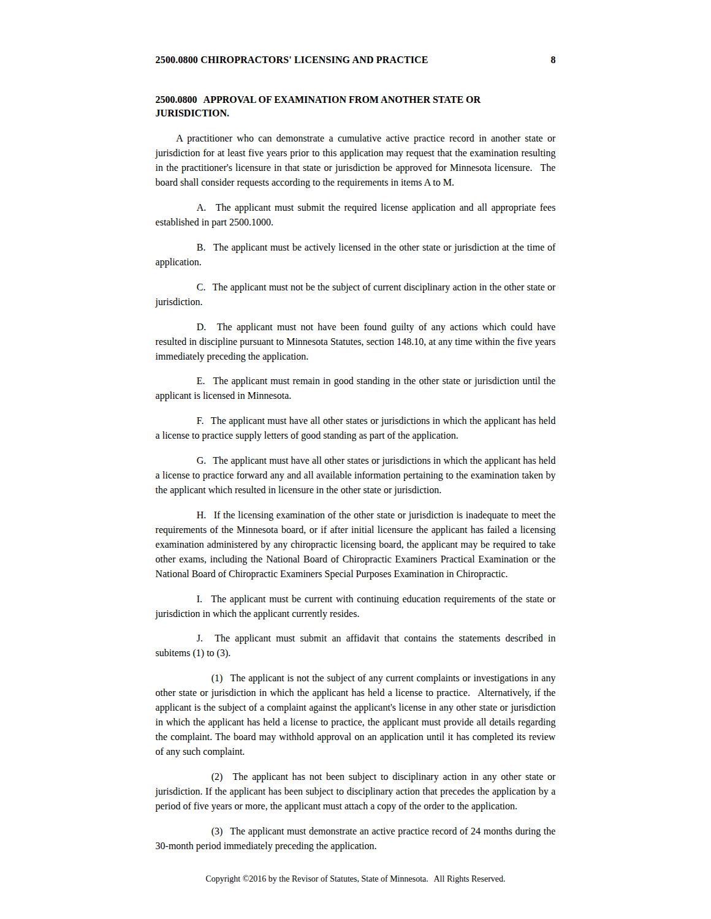2500.0800 CHIROPRACTORS' LICENSING AND PRACTICE 8
2500.0800 APPROVAL OF EXAMINATION FROM ANOTHER STATE OR JURISDICTION.
A practitioner who can demonstrate a cumulative active practice record in another state or jurisdiction for at least five years prior to this application may request that the examination resulting in the practitioner's licensure in that state or jurisdiction be approved for Minnesota licensure. The board shall consider requests according to the requirements in items A to M.
A. The applicant must submit the required license application and all appropriate fees established in part 2500.1000.
B. The applicant must be actively licensed in the other state or jurisdiction at the time of application.
C. The applicant must not be the subject of current disciplinary action in the other state or jurisdiction.
D. The applicant must not have been found guilty of any actions which could have resulted in discipline pursuant to Minnesota Statutes, section 148.10, at any time within the five years immediately preceding the application.
E. The applicant must remain in good standing in the other state or jurisdiction until the applicant is licensed in Minnesota.
F. The applicant must have all other states or jurisdictions in which the applicant has held a license to practice supply letters of good standing as part of the application.
G. The applicant must have all other states or jurisdictions in which the applicant has held a license to practice forward any and all available information pertaining to the examination taken by the applicant which resulted in licensure in the other state or jurisdiction.
H. If the licensing examination of the other state or jurisdiction is inadequate to meet the requirements of the Minnesota board, or if after initial licensure the applicant has failed a licensing examination administered by any chiropractic licensing board, the applicant may be required to take other exams, including the National Board of Chiropractic Examiners Practical Examination or the National Board of Chiropractic Examiners Special Purposes Examination in Chiropractic.
I. The applicant must be current with continuing education requirements of the state or jurisdiction in which the applicant currently resides.
J. The applicant must submit an affidavit that contains the statements described in subitems (1) to (3).
(1) The applicant is not the subject of any current complaints or investigations in any other state or jurisdiction in which the applicant has held a license to practice. Alternatively, if the applicant is the subject of a complaint against the applicant's license in any other state or jurisdiction in which the applicant has held a license to practice, the applicant must provide all details regarding the complaint. The board may withhold approval on an application until it has completed its review of any such complaint.
(2) The applicant has not been subject to disciplinary action in any other state or jurisdiction. If the applicant has been subject to disciplinary action that precedes the application by a period of five years or more, the applicant must attach a copy of the order to the application.
(3) The applicant must demonstrate an active practice record of 24 months during the 30-month period immediately preceding the application.
Copyright ©2016 by the Revisor of Statutes, State of Minnesota. All Rights Reserved.